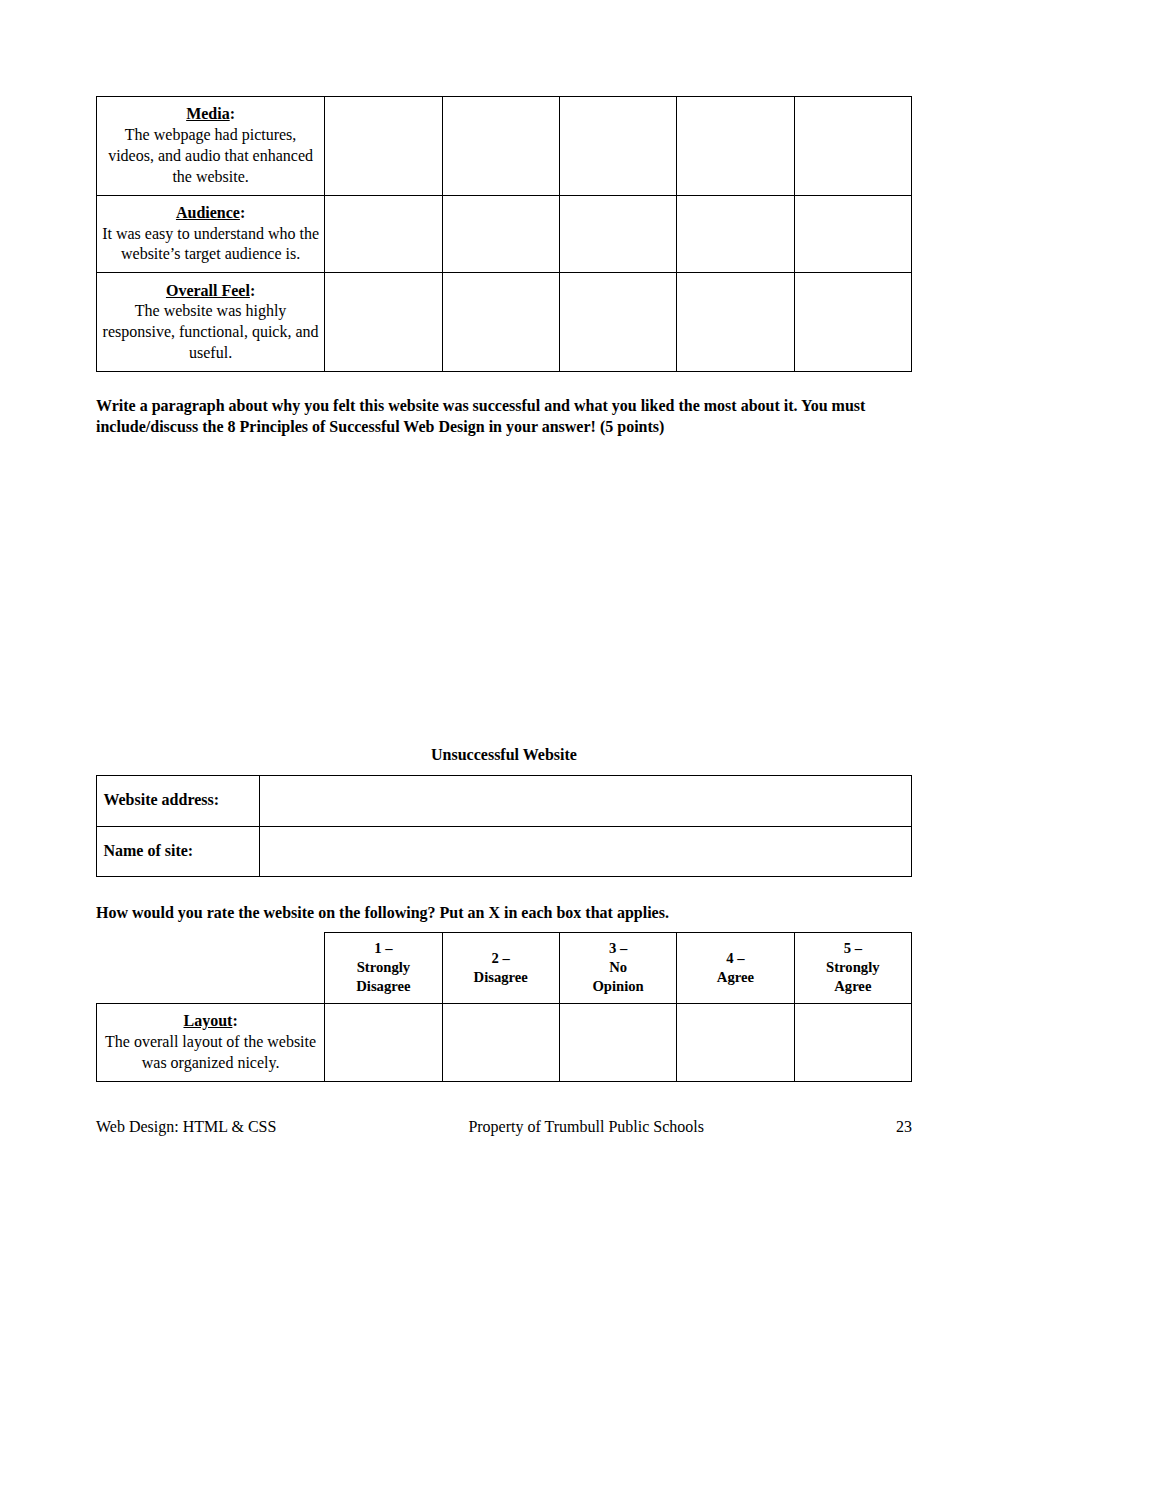| Media : The webpage had pictures, videos, and audio that enhanced the website. | | | | | |
| Audience : It was easy to understand who the website’s target audience is. | | | | | |
| Overall Feel : The website was highly responsive, functional, quick, and useful. | | | | | |
Write a paragraph about why you felt this website was successful and what you liked the most about it. You must include/discuss the 8 Principles of Successful Web Design in your answer! (5 points)
Unsuccessful Website
| Website address: | |
| Name of site: | |
How would you rate the website on the following? Put an X in each box that applies.
| | 1 – Strongly Disagree | 2 – Disagree | 3 – No Opinion | 4 – Agree | 5 – Strongly Agree |
| --- | --- | --- | --- | --- | --- |
| Layout : The overall layout of the website was organized nicely. | | | | | |
Web Design: HTML & CSS Property of Trumbull Public Schools 23